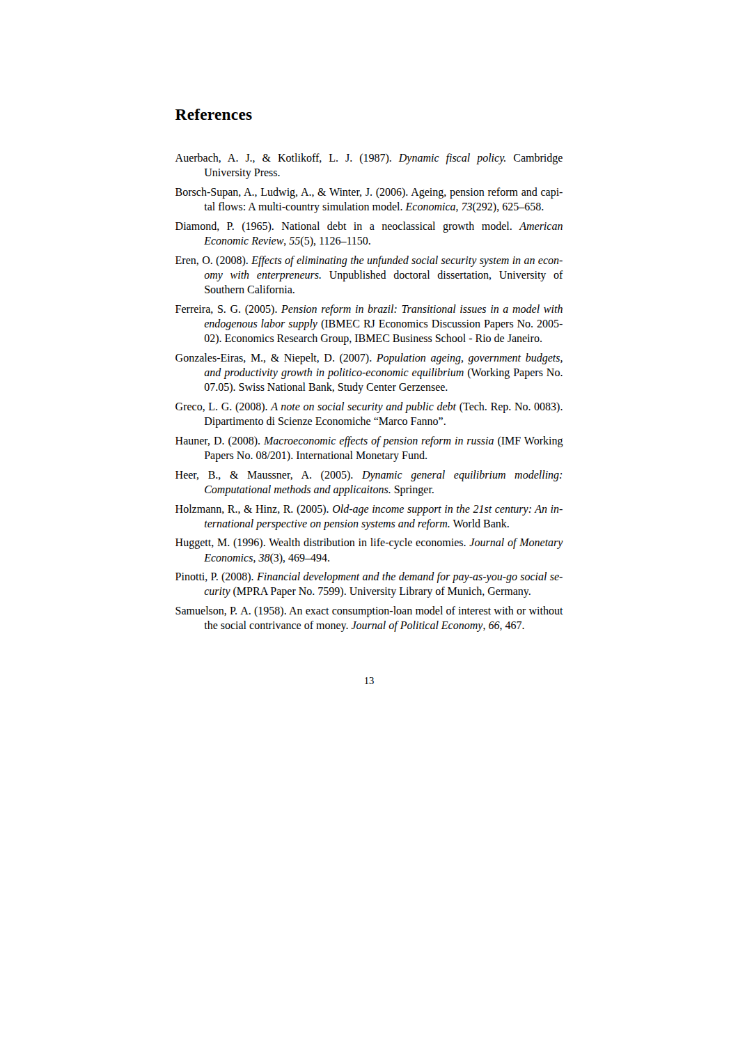References
Auerbach, A. J., & Kotlikoff, L. J. (1987). Dynamic fiscal policy. Cambridge University Press.
Borsch-Supan, A., Ludwig, A., & Winter, J. (2006). Ageing, pension reform and capital flows: A multi-country simulation model. Economica, 73(292), 625–658.
Diamond, P. (1965). National debt in a neoclassical growth model. American Economic Review, 55(5), 1126–1150.
Eren, O. (2008). Effects of eliminating the unfunded social security system in an economy with enterpreneurs. Unpublished doctoral dissertation, University of Southern California.
Ferreira, S. G. (2005). Pension reform in brazil: Transitional issues in a model with endogenous labor supply (IBMEC RJ Economics Discussion Papers No. 2005-02). Economics Research Group, IBMEC Business School - Rio de Janeiro.
Gonzales-Eiras, M., & Niepelt, D. (2007). Population ageing, government budgets, and productivity growth in politico-economic equilibrium (Working Papers No. 07.05). Swiss National Bank, Study Center Gerzensee.
Greco, L. G. (2008). A note on social security and public debt (Tech. Rep. No. 0083). Dipartimento di Scienze Economiche “Marco Fanno”.
Hauner, D. (2008). Macroeconomic effects of pension reform in russia (IMF Working Papers No. 08/201). International Monetary Fund.
Heer, B., & Maussner, A. (2005). Dynamic general equilibrium modelling: Computational methods and applicaitons. Springer.
Holzmann, R., & Hinz, R. (2005). Old-age income support in the 21st century: An international perspective on pension systems and reform. World Bank.
Huggett, M. (1996). Wealth distribution in life-cycle economies. Journal of Monetary Economics, 38(3), 469–494.
Pinotti, P. (2008). Financial development and the demand for pay-as-you-go social security (MPRA Paper No. 7599). University Library of Munich, Germany.
Samuelson, P. A. (1958). An exact consumption-loan model of interest with or without the social contrivance of money. Journal of Political Economy, 66, 467.
13